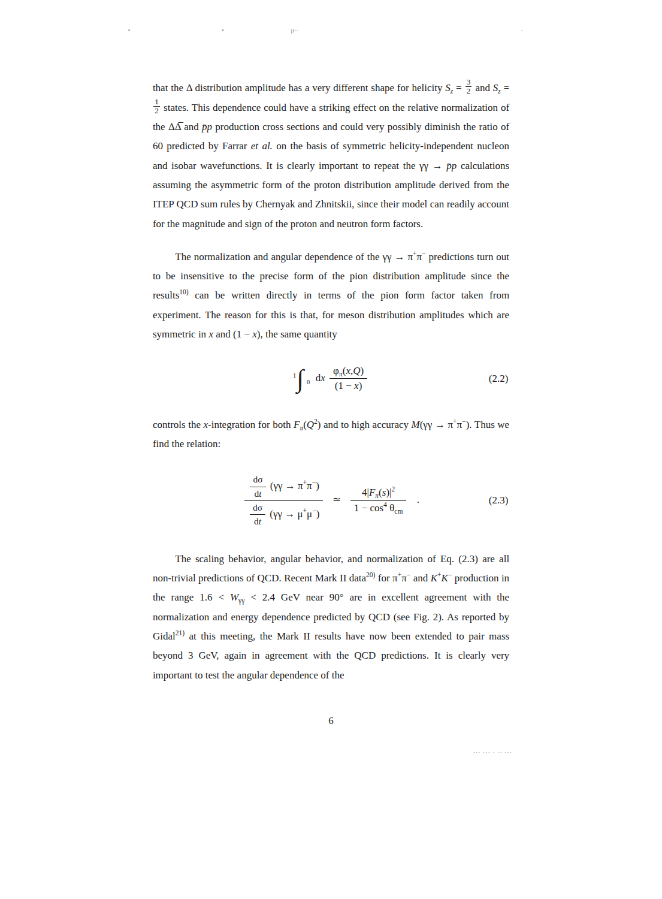• • µ·· ·
that the Δ distribution amplitude has a very different shape for helicity Sz = 32 and Sz = 12 states. This dependence could have a striking effect on the relative normalization of the ΔΔ̅ and p̄p production cross sections and could very possibly diminish the ratio of 60 predicted by Farrar et al. on the basis of symmetric helicity-independent nucleon and isobar wavefunctions. It is clearly important to repeat the γγ → p̄p calculations assuming the asymmetric form of the proton distribution amplitude derived from the ITEP QCD sum rules by Chernyak and Zhnitskii, since their model can readily account for the magnitude and sign of the proton and neutron form factors.
The normalization and angular dependence of the γγ → π+π− predictions turn out to be insensitive to the precise form of the pion distribution amplitude since the results10) can be written directly in terms of the pion form factor taken from experiment. The reason for this is that, for meson distribution amplitudes which are symmetric in x and (1 − x), the same quantity
1 ∫ 0 dx φπ(x,Q)(1 − x) (2.2)
controls the x-integration for both Fπ(Q2) and to high accuracy M(γγ → π+π−). Thus we find the relation:
dσ dt (γγ → π+π−) dσ dt (γγ → μ+μ−) ≃ 4|Fπ(s)|2 1 − cos4 θcm . (2.3)
The scaling behavior, angular behavior, and normalization of Eq. (2.3) are all non-trivial predictions of QCD. Recent Mark II data20) for π+π− and K+K− production in the range 1.6 < Wγγ < 2.4 GeV near 90° are in excellent agreement with the normalization and energy dependence predicted by QCD (see Fig. 2). As reported by Gidal21) at this meeting, the Mark II results have now been extended to pair mass beyond 3 GeV, again in agreement with the QCD predictions. It is clearly very important to test the angular dependence of the
6
··· ··· · ·· ···